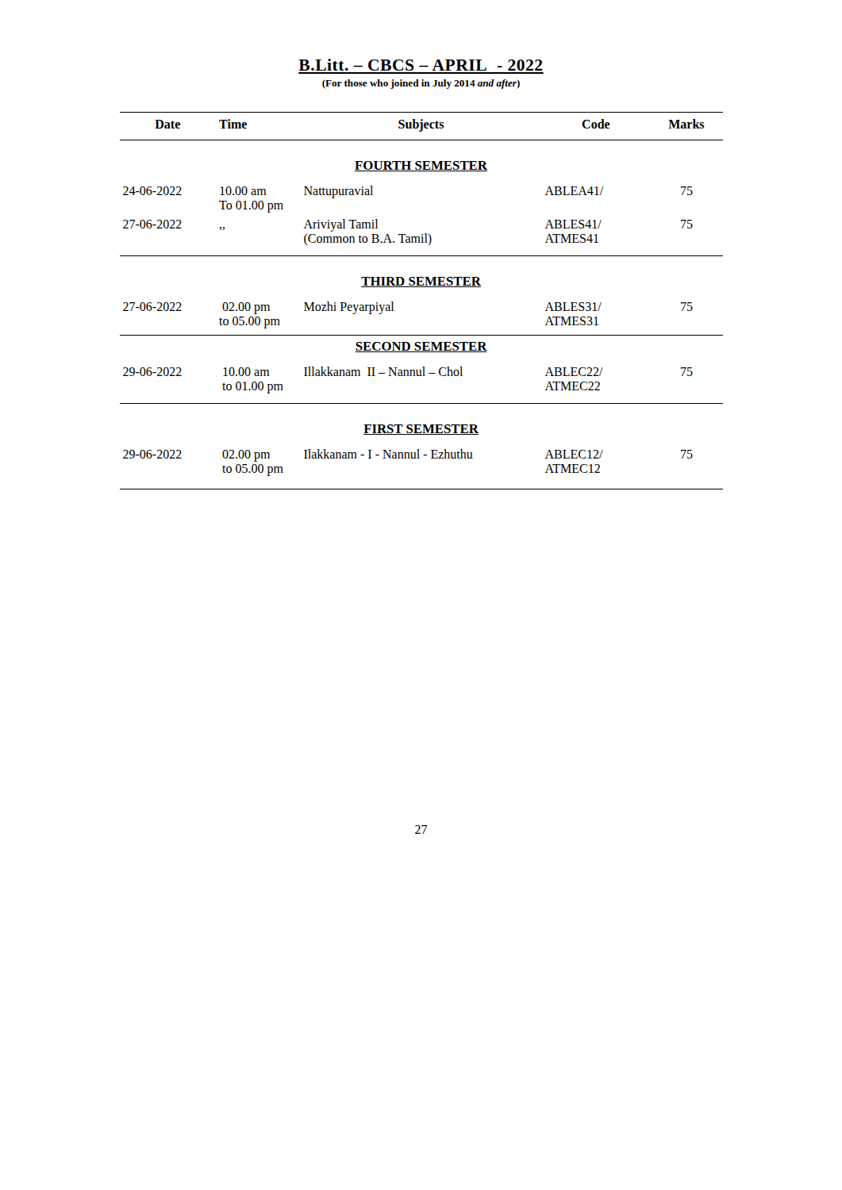B.Litt. – CBCS – APRIL - 2022
(For those who joined in July 2014 and after)
| Date | Time | Subjects | Code | Marks |
| --- | --- | --- | --- | --- |
| FOURTH SEMESTER |
| 24-06-2022 | 10.00 am To 01.00 pm | Nattupuravial | ABLEA41/ | 75 |
| 27-06-2022 | ,, | Ariviyal Tamil (Common to B.A. Tamil) | ABLES41/ ATMES41 | 75 |
| THIRD SEMESTER |
| 27-06-2022 | 02.00 pm to 05.00 pm | Mozhi Peyarpiyal | ABLES31/ ATMES31 | 75 |
| SECOND SEMESTER |
| 29-06-2022 | 10.00 am to 01.00 pm | Illakkanam II – Nannul – Chol | ABLEC22/ ATMEC22 | 75 |
| FIRST SEMESTER |
| 29-06-2022 | 02.00 pm to 05.00 pm | Ilakkanam - I - Nannul - Ezhuthu | ABLEC12/ ATMEC12 | 75 |
27